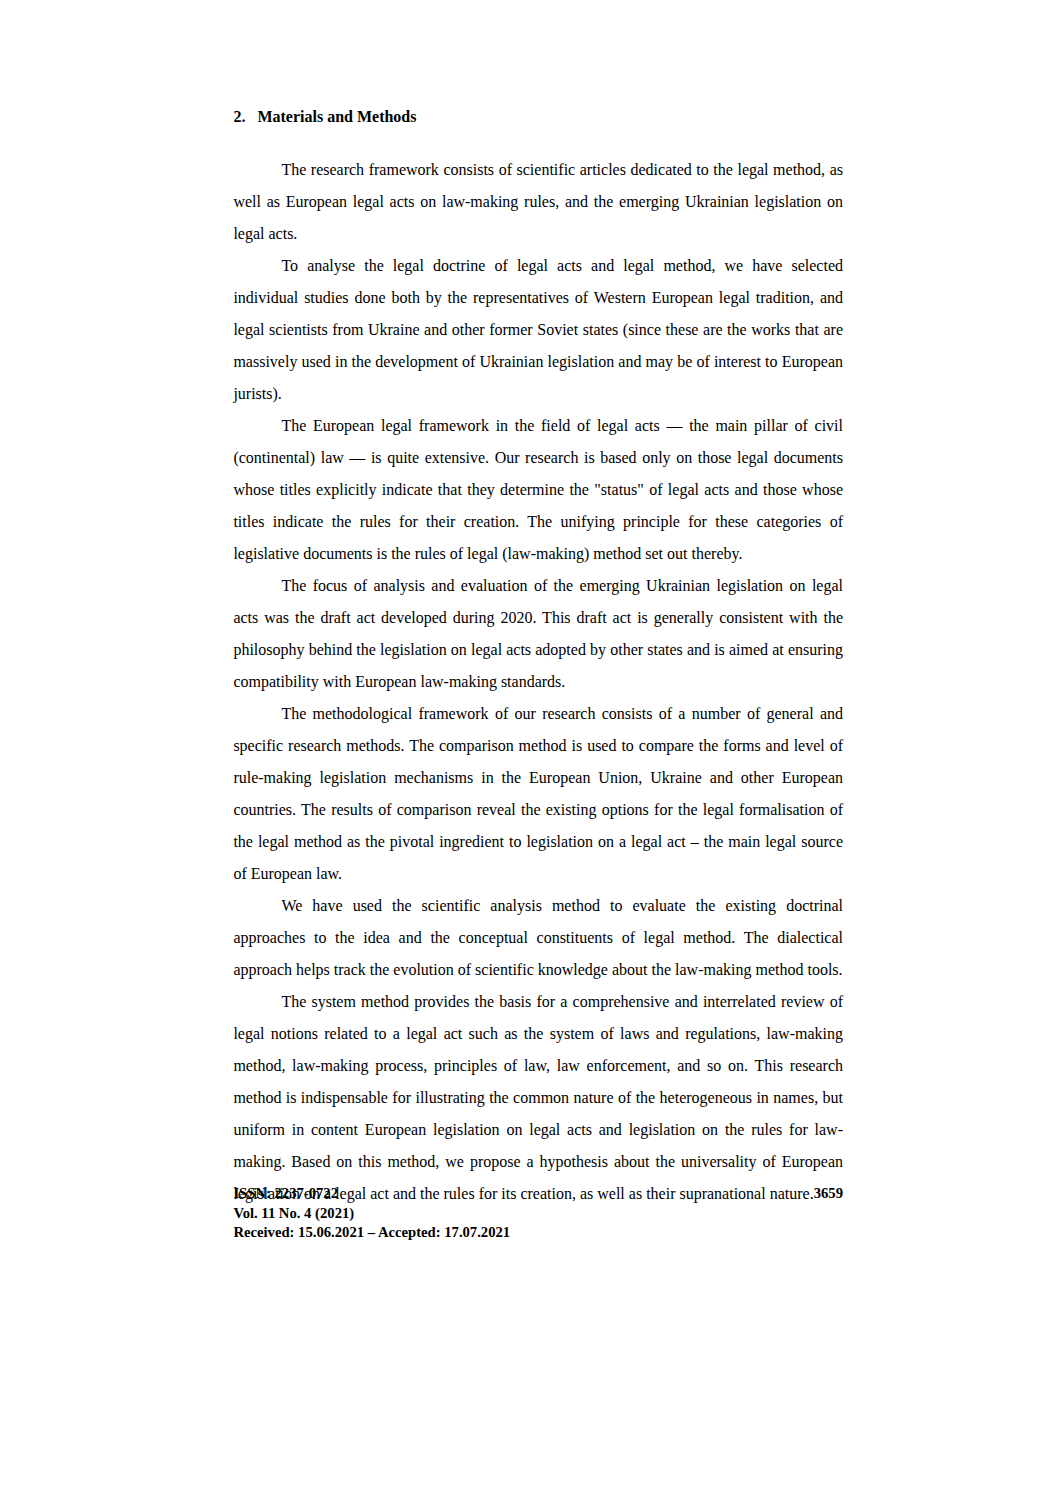2. Materials and Methods
The research framework consists of scientific articles dedicated to the legal method, as well as European legal acts on law-making rules, and the emerging Ukrainian legislation on legal acts.
To analyse the legal doctrine of legal acts and legal method, we have selected individual studies done both by the representatives of Western European legal tradition, and legal scientists from Ukraine and other former Soviet states (since these are the works that are massively used in the development of Ukrainian legislation and may be of interest to European jurists).
The European legal framework in the field of legal acts — the main pillar of civil (continental) law — is quite extensive. Our research is based only on those legal documents whose titles explicitly indicate that they determine the "status" of legal acts and those whose titles indicate the rules for their creation. The unifying principle for these categories of legislative documents is the rules of legal (law-making) method set out thereby.
The focus of analysis and evaluation of the emerging Ukrainian legislation on legal acts was the draft act developed during 2020. This draft act is generally consistent with the philosophy behind the legislation on legal acts adopted by other states and is aimed at ensuring compatibility with European law-making standards.
The methodological framework of our research consists of a number of general and specific research methods. The comparison method is used to compare the forms and level of rule-making legislation mechanisms in the European Union, Ukraine and other European countries. The results of comparison reveal the existing options for the legal formalisation of the legal method as the pivotal ingredient to legislation on a legal act – the main legal source of European law.
We have used the scientific analysis method to evaluate the existing doctrinal approaches to the idea and the conceptual constituents of legal method. The dialectical approach helps track the evolution of scientific knowledge about the law-making method tools.
The system method provides the basis for a comprehensive and interrelated review of legal notions related to a legal act such as the system of laws and regulations, law-making method, law-making process, principles of law, law enforcement, and so on. This research method is indispensable for illustrating the common nature of the heterogeneous in names, but uniform in content European legislation on legal acts and legislation on the rules for law-making. Based on this method, we propose a hypothesis about the universality of European legislation on a legal act and the rules for its creation, as well as their supranational nature.
ISSN: 2237-0722
Vol. 11 No. 4 (2021)
Received: 15.06.2021 – Accepted: 17.07.2021
3659